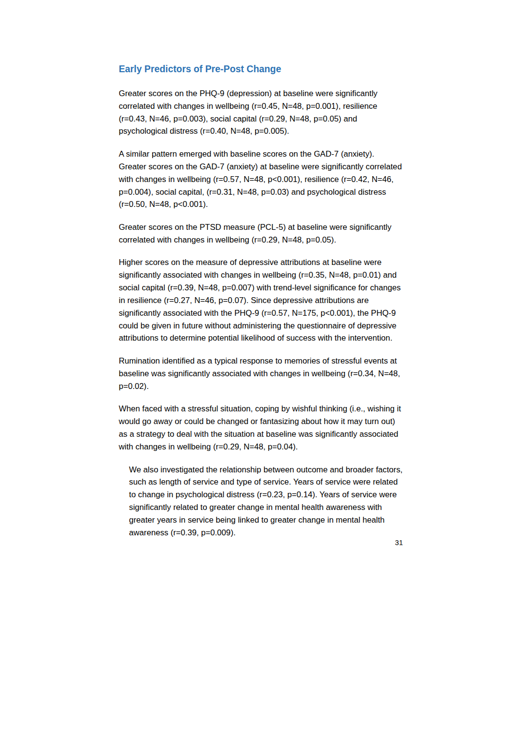Early Predictors of Pre-Post Change
Greater scores on the PHQ-9 (depression) at baseline were significantly correlated with changes in wellbeing (r=0.45, N=48, p=0.001), resilience (r=0.43, N=46, p=0.003), social capital (r=0.29, N=48, p=0.05) and psychological distress (r=0.40, N=48, p=0.005).
A similar pattern emerged with baseline scores on the GAD-7 (anxiety). Greater scores on the GAD-7 (anxiety) at baseline were significantly correlated with changes in wellbeing (r=0.57, N=48, p<0.001), resilience (r=0.42, N=46, p=0.004), social capital, (r=0.31, N=48, p=0.03) and psychological distress (r=0.50, N=48, p<0.001).
Greater scores on the PTSD measure (PCL-5) at baseline were significantly correlated with changes in wellbeing (r=0.29, N=48, p=0.05).
Higher scores on the measure of depressive attributions at baseline were significantly associated with changes in wellbeing (r=0.35, N=48, p=0.01) and social capital (r=0.39, N=48, p=0.007) with trend-level significance for changes in resilience (r=0.27, N=46, p=0.07). Since depressive attributions are significantly associated with the PHQ-9 (r=0.57, N=175, p<0.001), the PHQ-9 could be given in future without administering the questionnaire of depressive attributions to determine potential likelihood of success with the intervention.
Rumination identified as a typical response to memories of stressful events at baseline was significantly associated with changes in wellbeing (r=0.34, N=48, p=0.02).
When faced with a stressful situation, coping by wishful thinking (i.e., wishing it would go away or could be changed or fantasizing about how it may turn out) as a strategy to deal with the situation at baseline was significantly associated with changes in wellbeing (r=0.29, N=48, p=0.04).
We also investigated the relationship between outcome and broader factors, such as length of service and type of service. Years of service were related to change in psychological distress (r=0.23, p=0.14). Years of service were significantly related to greater change in mental health awareness with greater years in service being linked to greater change in mental health awareness (r=0.39, p=0.009).
31